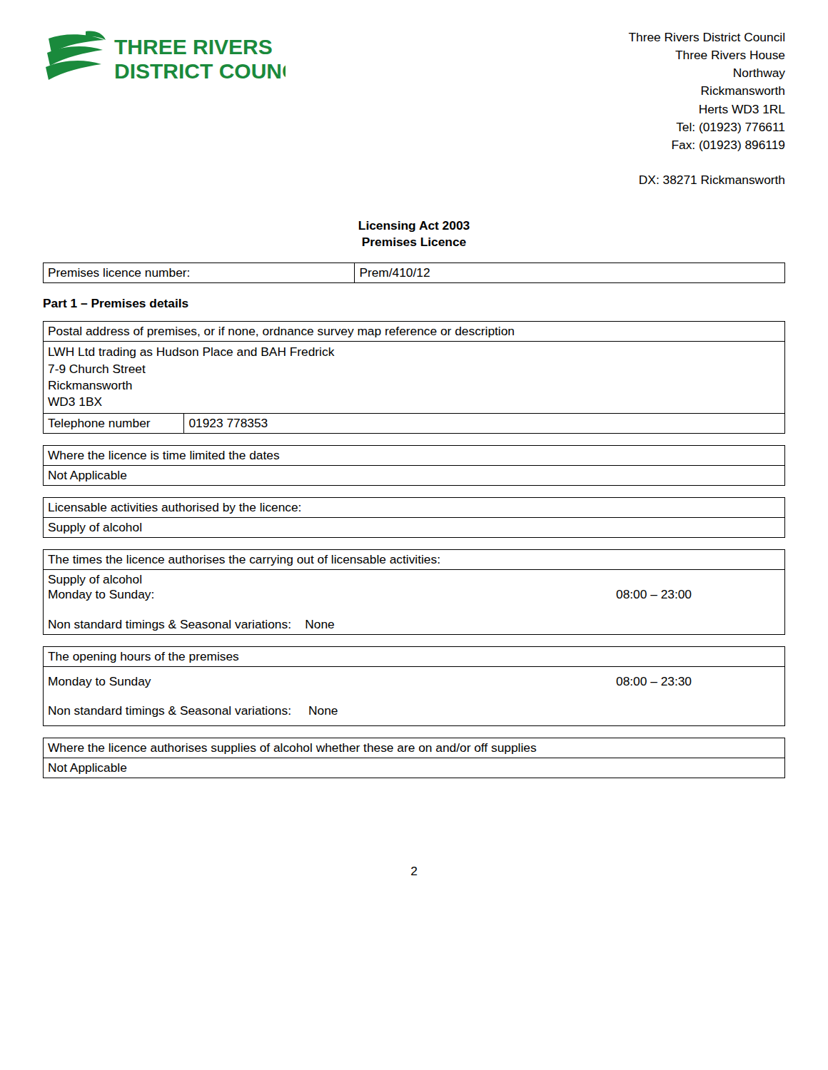THREE RIVERS DISTRICT COUNCIL
Three Rivers District Council
Three Rivers House
Northway
Rickmansworth
Herts WD3 1RL
Tel: (01923) 776611
Fax: (01923) 896119
DX: 38271 Rickmansworth
Licensing Act 2003
Premises Licence
| Premises licence number: | Prem/410/12 |
Part 1 – Premises details
| Postal address of premises, or if none, ordnance survey map reference or description |
| LWH Ltd trading as Hudson Place and BAH Fredrick 7-9 Church Street Rickmansworth WD3 1BX |
| Telephone number | 01923 778353 |
| Where the licence is time limited the dates |
| Not Applicable |
| Licensable activities authorised by the licence: |
| Supply of alcohol |
| The times the licence authorises the carrying out of licensable activities: |
| Supply of alcohol Monday to Sunday: 08:00 – 23:00 Non standard timings & Seasonal variations: None |
| The opening hours of the premises |
| Monday to Sunday 08:00 – 23:30 Non standard timings & Seasonal variations: None |
| Where the licence authorises supplies of alcohol whether these are on and/or off supplies |
| Not Applicable |
2